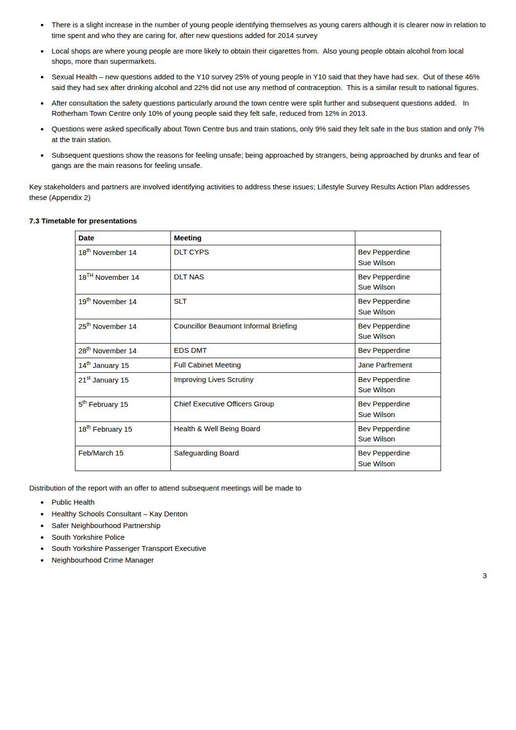There is a slight increase in the number of young people identifying themselves as young carers although it is clearer now in relation to time spent and who they are caring for, after new questions added for 2014 survey
Local shops are where young people are more likely to obtain their cigarettes from. Also young people obtain alcohol from local shops, more than supermarkets.
Sexual Health – new questions added to the Y10 survey 25% of young people in Y10 said that they have had sex. Out of these 46% said they had sex after drinking alcohol and 22% did not use any method of contraception. This is a similar result to national figures.
After consultation the safety questions particularly around the town centre were split further and subsequent questions added. In Rotherham Town Centre only 10% of young people said they felt safe, reduced from 12% in 2013.
Questions were asked specifically about Town Centre bus and train stations, only 9% said they felt safe in the bus station and only 7% at the train station.
Subsequent questions show the reasons for feeling unsafe; being approached by strangers, being approached by drunks and fear of gangs are the main reasons for feeling unsafe.
Key stakeholders and partners are involved identifying activities to address these issues; Lifestyle Survey Results Action Plan addresses these (Appendix 2)
7.3 Timetable for presentations
| Date | Meeting | |
| --- | --- | --- |
| 18 th November 14 | DLT CYPS | Bev Pepperdine Sue Wilson |
| 18 TH November 14 | DLT NAS | Bev Pepperdine Sue Wilson |
| 19 th November 14 | SLT | Bev Pepperdine Sue Wilson |
| 25 th November 14 | Councillor Beaumont Informal Briefing | Bev Pepperdine Sue Wilson |
| 28 th November 14 | EDS DMT | Bev Pepperdine |
| 14 th January 15 | Full Cabinet Meeting | Jane Parfrement |
| 21 st January 15 | Improving Lives Scrutiny | Bev Pepperdine Sue Wilson |
| 5 th February 15 | Chief Executive Officers Group | Bev Pepperdine Sue Wilson |
| 18 th February 15 | Health & Well Being Board | Bev Pepperdine Sue Wilson |
| Feb/March 15 | Safeguarding Board | Bev Pepperdine Sue Wilson |
Distribution of the report with an offer to attend subsequent meetings will be made to
Public Health
Healthy Schools Consultant – Kay Denton
Safer Neighbourhood Partnership
South Yorkshire Police
South Yorkshire Passenger Transport Executive
Neighbourhood Crime Manager
3